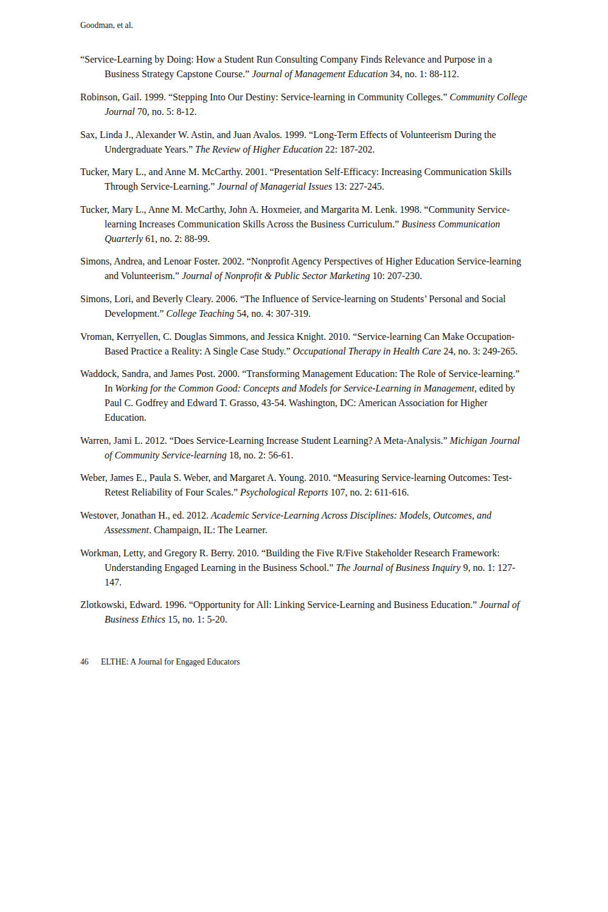Goodman, et al.
“Service-Learning by Doing: How a Student Run Consulting Company Finds Relevance and Purpose in a Business Strategy Capstone Course.” Journal of Management Education 34, no. 1: 88-112.
Robinson, Gail. 1999. “Stepping Into Our Destiny: Service-learning in Community Colleges.” Community College Journal 70, no. 5: 8-12.
Sax, Linda J., Alexander W. Astin, and Juan Avalos. 1999. “Long-Term Effects of Volunteerism During the Undergraduate Years.” The Review of Higher Education 22: 187-202.
Tucker, Mary L., and Anne M. McCarthy. 2001. “Presentation Self-Efficacy: Increasing Communication Skills Through Service-Learning.” Journal of Managerial Issues 13: 227-245.
Tucker, Mary L., Anne M. McCarthy, John A. Hoxmeier, and Margarita M. Lenk. 1998. “Community Service-learning Increases Communication Skills Across the Business Curriculum.” Business Communication Quarterly 61, no. 2: 88-99.
Simons, Andrea, and Lenoar Foster. 2002. “Nonprofit Agency Perspectives of Higher Education Service-learning and Volunteerism.” Journal of Nonprofit & Public Sector Marketing 10: 207-230.
Simons, Lori, and Beverly Cleary. 2006. “The Influence of Service-learning on Students’ Personal and Social Development.” College Teaching 54, no. 4: 307-319.
Vroman, Kerryellen, C. Douglas Simmons, and Jessica Knight. 2010. “Service-learning Can Make Occupation-Based Practice a Reality: A Single Case Study.” Occupational Therapy in Health Care 24, no. 3: 249-265.
Waddock, Sandra, and James Post. 2000. “Transforming Management Education: The Role of Service-learning.” In Working for the Common Good: Concepts and Models for Service-Learning in Management, edited by Paul C. Godfrey and Edward T. Grasso, 43-54. Washington, DC: American Association for Higher Education.
Warren, Jami L. 2012. “Does Service-Learning Increase Student Learning? A Meta-Analysis.” Michigan Journal of Community Service-learning 18, no. 2: 56-61.
Weber, James E., Paula S. Weber, and Margaret A. Young. 2010. “Measuring Service-learning Outcomes: Test-Retest Reliability of Four Scales.” Psychological Reports 107, no. 2: 611-616.
Westover, Jonathan H., ed. 2012. Academic Service-Learning Across Disciplines: Models, Outcomes, and Assessment. Champaign, IL: The Learner.
Workman, Letty, and Gregory R. Berry. 2010. “Building the Five R/Five Stakeholder Research Framework: Understanding Engaged Learning in the Business School.” The Journal of Business Inquiry 9, no. 1: 127-147.
Zlotkowski, Edward. 1996. “Opportunity for All: Linking Service-Learning and Business Education.” Journal of Business Ethics 15, no. 1: 5-20.
46 ELTHE: A Journal for Engaged Educators